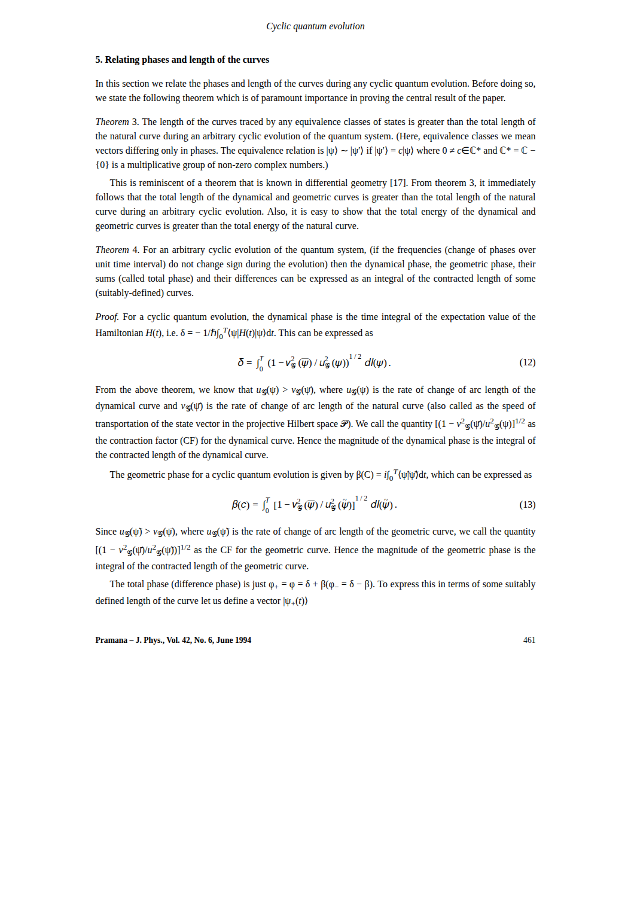Cyclic quantum evolution
5. Relating phases and length of the curves
In this section we relate the phases and length of the curves during any cyclic quantum evolution. Before doing so, we state the following theorem which is of paramount importance in proving the central result of the paper.
Theorem 3. The length of the curves traced by any equivalence classes of states is greater than the total length of the natural curve during an arbitrary cyclic evolution of the quantum system. (Here, equivalence classes we mean vectors differing only in phases. The equivalence relation is |ψ⟩ ∼ |ψ′⟩ if |ψ′⟩ = c|ψ⟩ where 0 ≠ c∈ℂ* and ℂ* = ℂ − {0} is a multiplicative group of non-zero complex numbers.)
This is reminiscent of a theorem that is known in differential geometry [17]. From theorem 3, it immediately follows that the total length of the dynamical and geometric curves is greater than the total length of the natural curve during an arbitrary cyclic evolution. Also, it is easy to show that the total energy of the dynamical and geometric curves is greater than the total energy of the natural curve.
Theorem 4. For an arbitrary cyclic evolution of the quantum system, (if the frequencies (change of phases over unit time interval) do not change sign during the evolution) then the dynamical phase, the geometric phase, their sums (called total phase) and their differences can be expressed as an integral of the contracted length of some (suitably-defined) curves.
Proof. For a cyclic quantum evolution, the dynamical phase is the time integral of the expectation value of the Hamiltonian H(t), i.e. δ = − 1/ℏ∫0T⟨ψ|H(t)|ψ⟩dt. This can be expressed as
δ = ∫ 0 T ( 1 − v𝒢2 (ψ―) / u𝒢2 (ψ) ) 1/2 d l (ψ) . (12)
From the above theorem, we know that u𝒢(ψ) > v𝒢(ψ̄), where u𝒢(ψ) is the rate of change of arc length of the dynamical curve and v𝒢(ψ̄) is the rate of change of arc length of the natural curve (also called as the speed of transportation of the state vector in the projective Hilbert space 𝒫). We call the quantity [(1 − v2𝒢(ψ̄)/u2𝒢(ψ)]1/2 as the contraction factor (CF) for the dynamical curve. Hence the magnitude of the dynamical phase is the integral of the contracted length of the dynamical curve.
The geometric phase for a cyclic quantum evolution is given by β(C) = i∫0T⟨ψ̃|ψ̃̇⟩dt, which can be expressed as
β (c) = ∫ 0 T [ 1 − v𝒢2 (ψ―) / u𝒢2 (ψ~) ] 1/2 d l (ψ~) . (13)
Since u𝒢(ψ̃) > v𝒢(ψ̄), where u𝒢(ψ̃) is the rate of change of arc length of the geometric curve, we call the quantity [(1 − v2𝒢(ψ̄)/u2𝒢(ψ̃))]1/2 as the CF for the geometric curve. Hence the magnitude of the geometric phase is the integral of the contracted length of the geometric curve.
The total phase (difference phase) is just φ+ = φ = δ + β(φ− = δ − β). To express this in terms of some suitably defined length of the curve let us define a vector |ψ+(t)⟩
Pramana – J. Phys., Vol. 42, No. 6, June 1994 461